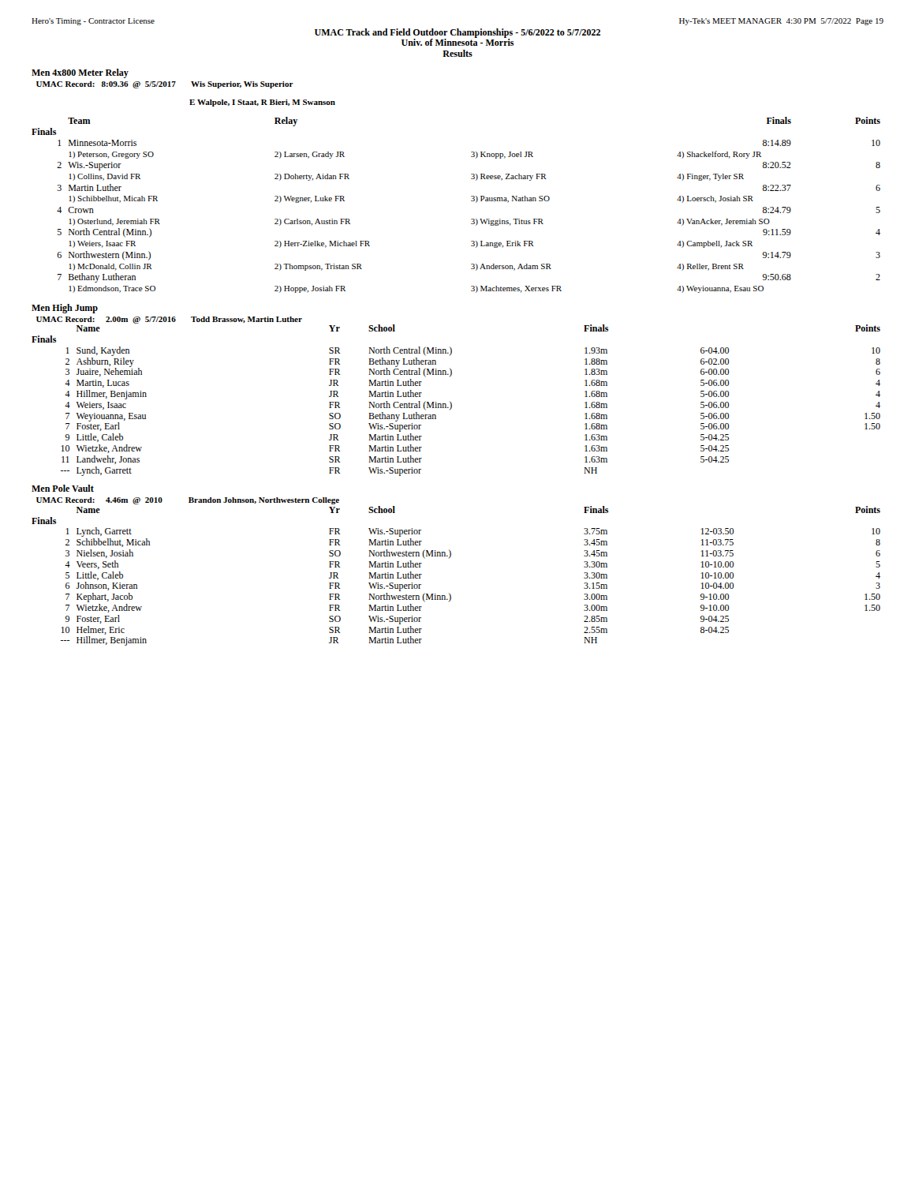Hero's Timing - Contractor License Hy-Tek's MEET MANAGER 4:30 PM 5/7/2022 Page 19
UMAC Track and Field Outdoor Championships - 5/6/2022 to 5/7/2022
Univ. of Minnesota - Morris
Results
Men 4x800 Meter Relay
UMAC Record: 8:09.36 @ 5/5/2017 Wis Superior, Wis Superior
E Walpole, I Staat, R Bieri, M Swanson
| | Team | Relay | | Finals | Points |
| --- | --- | --- | --- | --- | --- |
| Finals |
| 1 | Minnesota-Morris | 8:14.89 | 10 |
| | 1) Peterson, Gregory SO | 2) Larsen, Grady JR | 3) Knopp, Joel JR | 4) Shackelford, Rory JR |
| 2 | Wis.-Superior | 8:20.52 | 8 |
| | 1) Collins, David FR | 2) Doherty, Aidan FR | 3) Reese, Zachary FR | 4) Finger, Tyler SR |
| 3 | Martin Luther | 8:22.37 | 6 |
| | 1) Schibbelhut, Micah FR | 2) Wegner, Luke FR | 3) Pausma, Nathan SO | 4) Loersch, Josiah SR |
| 4 | Crown | 8:24.79 | 5 |
| | 1) Osterlund, Jeremiah FR | 2) Carlson, Austin FR | 3) Wiggins, Titus FR | 4) VanAcker, Jeremiah SO |
| 5 | North Central (Minn.) | 9:11.59 | 4 |
| | 1) Weiers, Isaac FR | 2) Herr-Zielke, Michael FR | 3) Lange, Erik FR | 4) Campbell, Jack SR |
| 6 | Northwestern (Minn.) | 9:14.79 | 3 |
| | 1) McDonald, Collin JR | 2) Thompson, Tristan SR | 3) Anderson, Adam SR | 4) Reller, Brent SR |
| 7 | Bethany Lutheran | 9:50.68 | 2 |
| | 1) Edmondson, Trace SO | 2) Hoppe, Josiah FR | 3) Machtemes, Xerxes FR | 4) Weyiouanna, Esau SO |
Men High Jump
UMAC Record: 2.00m @ 5/7/2016 Todd Brassow, Martin Luther
| | Name | Yr | School | Finals | | Points |
| --- | --- | --- | --- | --- | --- | --- |
| Finals |
| 1 | Sund, Kayden | SR | North Central (Minn.) | 1.93m | 6-04.00 | 10 |
| 2 | Ashburn, Riley | FR | Bethany Lutheran | 1.88m | 6-02.00 | 8 |
| 3 | Juaire, Nehemiah | FR | North Central (Minn.) | 1.83m | 6-00.00 | 6 |
| 4 | Martin, Lucas | JR | Martin Luther | 1.68m | 5-06.00 | 4 |
| 4 | Hillmer, Benjamin | JR | Martin Luther | 1.68m | 5-06.00 | 4 |
| 4 | Weiers, Isaac | FR | North Central (Minn.) | 1.68m | 5-06.00 | 4 |
| 7 | Weyiouanna, Esau | SO | Bethany Lutheran | 1.68m | 5-06.00 | 1.50 |
| 7 | Foster, Earl | SO | Wis.-Superior | 1.68m | 5-06.00 | 1.50 |
| 9 | Little, Caleb | JR | Martin Luther | 1.63m | 5-04.25 | |
| 10 | Wietzke, Andrew | FR | Martin Luther | 1.63m | 5-04.25 | |
| 11 | Landwehr, Jonas | SR | Martin Luther | 1.63m | 5-04.25 | |
| --- | Lynch, Garrett | FR | Wis.-Superior | NH | | |
Men Pole Vault
UMAC Record: 4.46m @ 2010 Brandon Johnson, Northwestern College
| | Name | Yr | School | Finals | | Points |
| --- | --- | --- | --- | --- | --- | --- |
| Finals |
| 1 | Lynch, Garrett | FR | Wis.-Superior | 3.75m | 12-03.50 | 10 |
| 2 | Schibbelhut, Micah | FR | Martin Luther | 3.45m | 11-03.75 | 8 |
| 3 | Nielsen, Josiah | SO | Northwestern (Minn.) | 3.45m | 11-03.75 | 6 |
| 4 | Veers, Seth | FR | Martin Luther | 3.30m | 10-10.00 | 5 |
| 5 | Little, Caleb | JR | Martin Luther | 3.30m | 10-10.00 | 4 |
| 6 | Johnson, Kieran | FR | Wis.-Superior | 3.15m | 10-04.00 | 3 |
| 7 | Kephart, Jacob | FR | Northwestern (Minn.) | 3.00m | 9-10.00 | 1.50 |
| 7 | Wietzke, Andrew | FR | Martin Luther | 3.00m | 9-10.00 | 1.50 |
| 9 | Foster, Earl | SO | Wis.-Superior | 2.85m | 9-04.25 | |
| 10 | Helmer, Eric | SR | Martin Luther | 2.55m | 8-04.25 | |
| --- | Hillmer, Benjamin | JR | Martin Luther | NH | | |